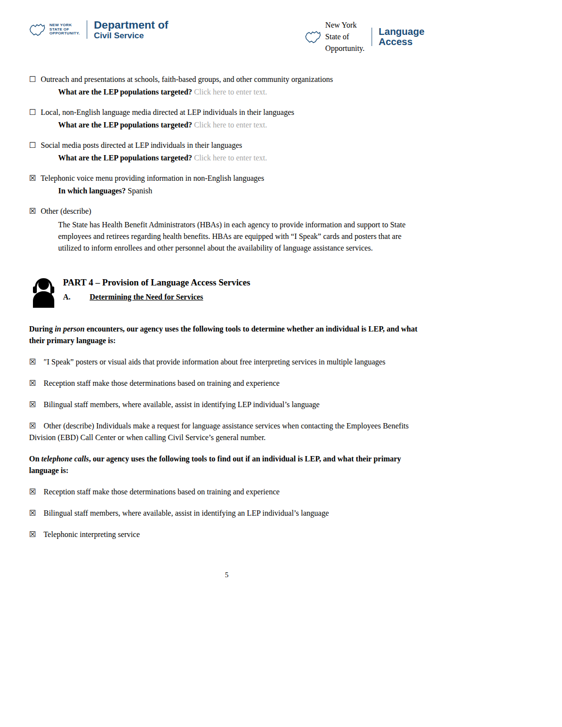New York
State of
Opportunity.
Department of
Civil Service
New York
State of
Opportunity.
Language
Access
☐ Outreach and presentations at schools, faith-based groups, and other community organizations
What are the LEP populations targeted? Click here to enter text.
☐ Local, non-English language media directed at LEP individuals in their languages
What are the LEP populations targeted? Click here to enter text.
☐ Social media posts directed at LEP individuals in their languages
What are the LEP populations targeted? Click here to enter text.
☒ Telephonic voice menu providing information in non-English languages
In which languages? Spanish
☒ Other (describe)
The State has Health Benefit Administrators (HBAs) in each agency to provide information and support to State employees and retirees regarding health benefits. HBAs are equipped with “I Speak” cards and posters that are utilized to inform enrollees and other personnel about the availability of language assistance services.
PART 4 – Provision of Language Access Services
A. Determining the Need for Services
During in person encounters, our agency uses the following tools to determine whether an individual is LEP, and what their primary language is:
☒ ″I Speak” posters or visual aids that provide information about free interpreting services in multiple languages
☒ Reception staff make those determinations based on training and experience
☒ Bilingual staff members, where available, assist in identifying LEP individual’s language
☒ Other (describe) Individuals make a request for language assistance services when contacting the Employees Benefits Division (EBD) Call Center or when calling Civil Service’s general number.
On telephone calls, our agency uses the following tools to find out if an individual is LEP, and what their primary language is:
☒ Reception staff make those determinations based on training and experience
☒ Bilingual staff members, where available, assist in identifying an LEP individual’s language
☒ Telephonic interpreting service
5